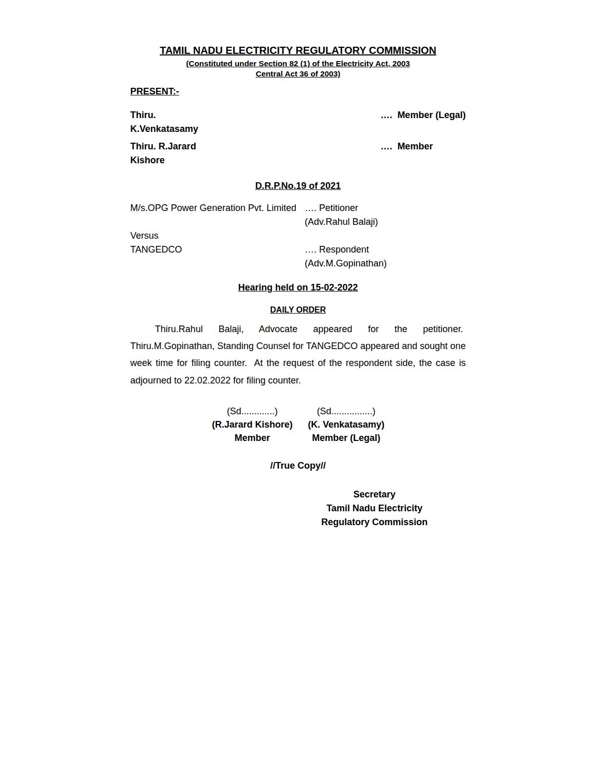TAMIL NADU ELECTRICITY REGULATORY COMMISSION
(Constituted under Section 82 (1) of the Electricity Act, 2003
Central Act 36 of 2003)
PRESENT:-
| Thiru. K.Venkatasamy | …. Member (Legal) |
| Thiru. R.Jarard Kishore | …. Member |
D.R.P.No.19 of 2021
| M/s.OPG Power Generation Pvt. Limited | …. Petitioner |
| | (Adv.Rahul Balaji) |
| Versus | |
| TANGEDCO | …. Respondent |
| | (Adv.M.Gopinathan) |
Hearing held on 15-02-2022
DAILY ORDER
Thiru.Rahul Balaji, Advocate appeared for the petitioner. Thiru.M.Gopinathan, Standing Counsel for TANGEDCO appeared and sought one week time for filing counter. At the request of the respondent side, the case is adjourned to 22.02.2022 for filing counter.
| | (Sd.............) (R.Jarard Kishore) Member | (Sd................) (K. Venkatasamy) Member (Legal) | |
//True Copy//
Secretary
Tamil Nadu Electricity
Regulatory Commission